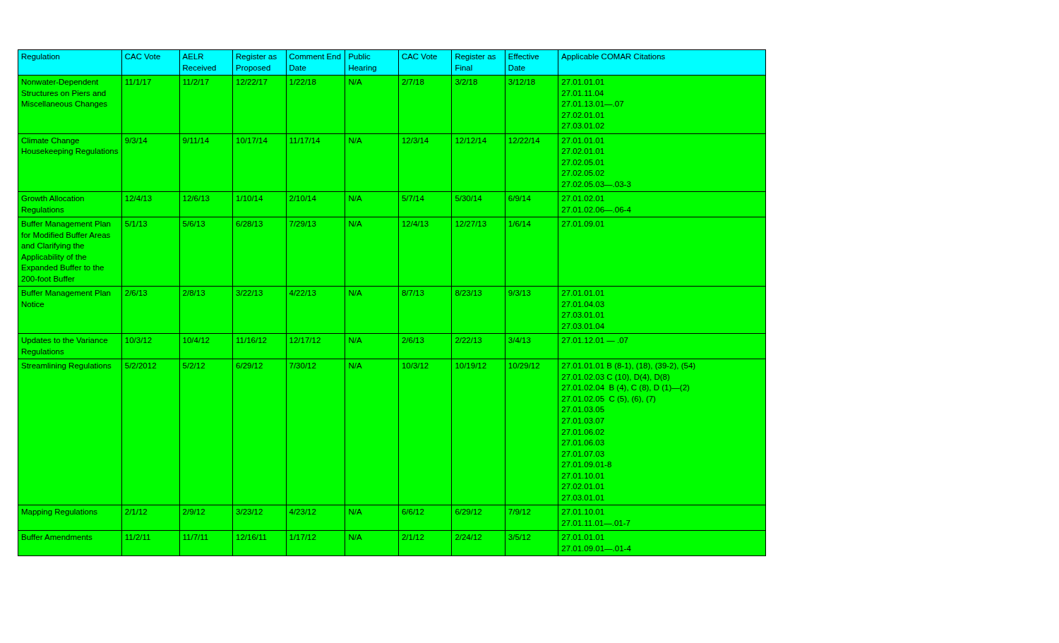| Regulation | CAC Vote | AELR Received | Register as Proposed | Comment End Date | Public Hearing | CAC Vote | Register as Final | Effective Date | Applicable COMAR Citations |
| --- | --- | --- | --- | --- | --- | --- | --- | --- | --- |
| Nonwater-Dependent Structures on Piers and Miscellaneous Changes | 11/1/17 | 11/2/17 | 12/22/17 | 1/22/18 | N/A | 2/7/18 | 3/2/18 | 3/12/18 | 27.01.01.01 27.01.11.04 27.01.13.01—.07 27.02.01.01 27.03.01.02 |
| Climate Change Housekeeping Regulations | 9/3/14 | 9/11/14 | 10/17/14 | 11/17/14 | N/A | 12/3/14 | 12/12/14 | 12/22/14 | 27.01.01.01 27.02.01.01 27.02.05.01 27.02.05.02 27.02.05.03—.03-3 |
| Growth Allocation Regulations | 12/4/13 | 12/6/13 | 1/10/14 | 2/10/14 | N/A | 5/7/14 | 5/30/14 | 6/9/14 | 27.01.02.01 27.01.02.06—.06-4 |
| Buffer Management Plan for Modified Buffer Areas and Clarifying the Applicability of the Expanded Buffer to the 200-foot Buffer | 5/1/13 | 5/6/13 | 6/28/13 | 7/29/13 | N/A | 12/4/13 | 12/27/13 | 1/6/14 | 27.01.09.01 |
| Buffer Management Plan Notice | 2/6/13 | 2/8/13 | 3/22/13 | 4/22/13 | N/A | 8/7/13 | 8/23/13 | 9/3/13 | 27.01.01.01 27.01.04.03 27.03.01.01 27.03.01.04 |
| Updates to the Variance Regulations | 10/3/12 | 10/4/12 | 11/16/12 | 12/17/12 | N/A | 2/6/13 | 2/22/13 | 3/4/13 | 27.01.12.01 — .07 |
| Streamlining Regulations | 5/2/2012 | 5/2/12 | 6/29/12 | 7/30/12 | N/A | 10/3/12 | 10/19/12 | 10/29/12 | 27.01.01.01 B (8-1), (18), (39-2), (54) 27.01.02.03 C (10), D(4), D(8) 27.01.02.04 B (4), C (8), D (1)—(2) 27.01.02.05 C (5), (6), (7) 27.01.03.05 27.01.03.07 27.01.06.02 27.01.06.03 27.01.07.03 27.01.09.01-8 27.01.10.01 27.02.01.01 27.03.01.01 |
| Mapping Regulations | 2/1/12 | 2/9/12 | 3/23/12 | 4/23/12 | N/A | 6/6/12 | 6/29/12 | 7/9/12 | 27.01.10.01 27.01.11.01—.01-7 |
| Buffer Amendments | 11/2/11 | 11/7/11 | 12/16/11 | 1/17/12 | N/A | 2/1/12 | 2/24/12 | 3/5/12 | 27.01.01.01 27.01.09.01—.01-4 |